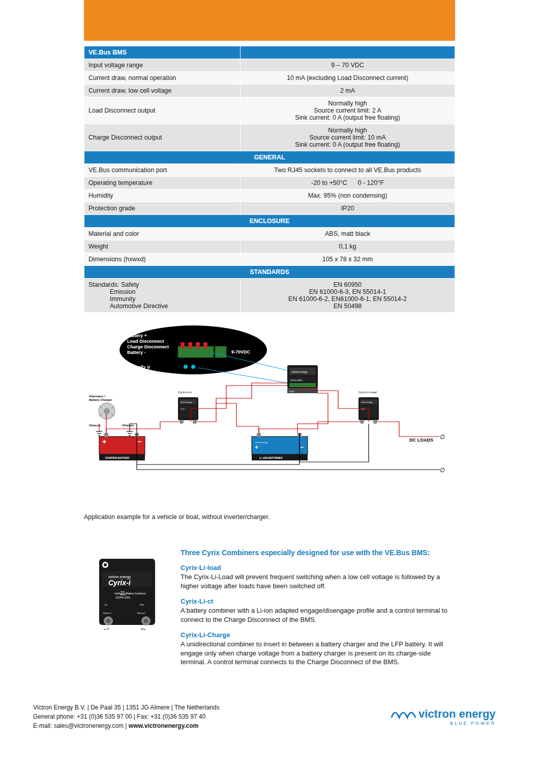| VE.Bus BMS | |
| Input voltage range | 9 – 70 VDC |
| Current draw, normal operation | 10 mA (excluding Load Disconnect current) |
| Current draw, low cell voltage | 2 mA |
| Load Disconnect output | Normally high Source current limit: 2 A Sink current: 0 A (output free floating) |
| Charge Disconnect output | Normally high Source current limit: 10 mA Sink current: 0 A (output free floating) |
| GENERAL |
| VE.Bus communication port | Two RJ45 sockets to connect to all VE.Bus products |
| Operating temperature | -20 to +50°C 0 - 120°F |
| Humidity | Max. 95% (non condensing) |
| Protection grade | IP20 |
| ENCLOSURE |
| Material and color | ABS, matt black |
| Weight | 0,1 kg |
| Dimensions (hxwxd) | 105 x 78 x 32 mm |
| STANDARDS |
| Standards: Safety Emission Immunity Automotive Directive | EN 60950 EN 61000-6-3, EN 55014-1 EN 61000-6-2, EN61000-6-1, EN 55014-2 EN 50498 |
Battery + Load Disconnect Charge Disconnect Battery - Cell> V 9-70VDC victron energy VE.Bus BMS RJ45 Alternator / Battery Charger Chassis Chassis Cyrix-Li-ct victron energy Cyrix-i Cyrix-Li-Load victron energy Cyrix-i STARTER BATTERY + − LI_ION BATTERIES victron energy + − DC LOADS ∅ ∅
Application example for a vehicle or boat, without inverter/charger.
victron energy Cyrix-i Intelligent Battery Combiner 12/24V-120A CE IP65 Battery 1 Battery 2 Start Assist ▸ 47 30 ▸
Three Cyrix Combiners especially designed for use with the VE.Bus BMS:
Cyrix-Li-load
The Cyrix-Li-Load will prevent frequent switching when a low cell voltage is followed by a higher voltage after loads have been switched off.
Cyrix-Li-ct
A battery combiner with a Li-ion adapted engage/disengage profile and a control terminal to connect to the Charge Disconnect of the BMS.
Cyrix-Li-Charge
A unidirectional combiner to insert in between a battery charger and the LFP battery. It will engage only when charge voltage from a battery charger is present on its charge-side terminal. A control terminal connects to the Charge Disconnect of the BMS.
Victron Energy B.V. | De Paal 35 | 1351 JG Almere | The Netherlands
General phone: +31 (0)36 535 97 00 | Fax: +31 (0)36 535 97 40
E-mail: sales@victronenergy.com | www.victronenergy.com
victron energy BLUE POWER